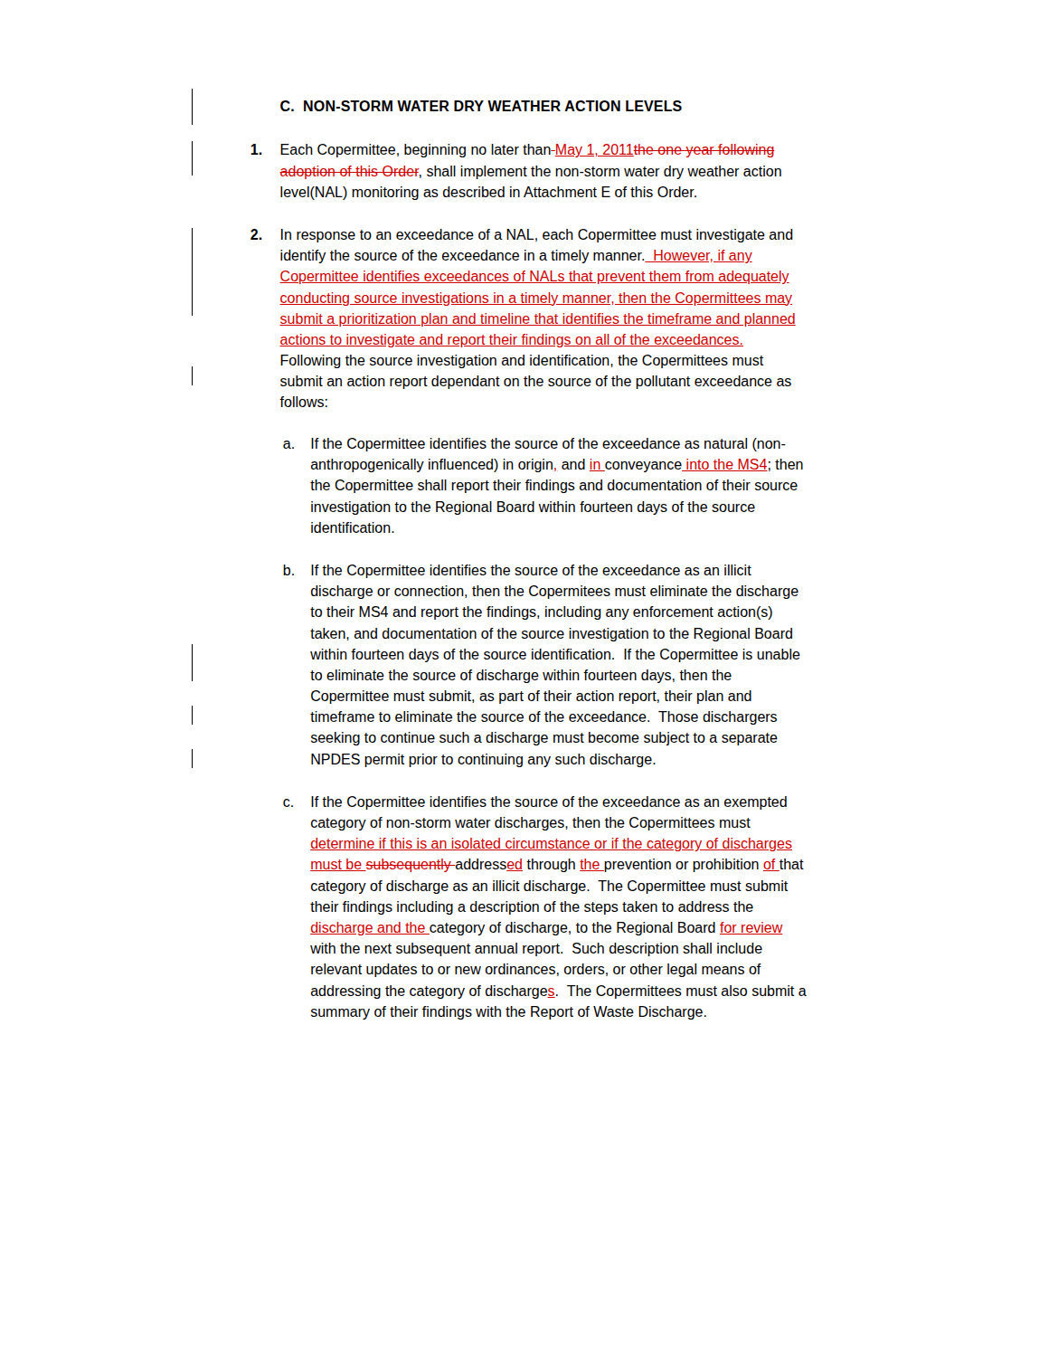C. NON-STORM WATER DRY WEATHER ACTION LEVELS
1. Each Copermittee, beginning no later than May 1, 2011 the one year following adoption of this Order, shall implement the non-storm water dry weather action level(NAL) monitoring as described in Attachment E of this Order.
2. In response to an exceedance of a NAL, each Copermittee must investigate and identify the source of the exceedance in a timely manner. However, if any Copermittee identifies exceedances of NALs that prevent them from adequately conducting source investigations in a timely manner, then the Copermittees may submit a prioritization plan and timeline that identifies the timeframe and planned actions to investigate and report their findings on all of the exceedances. Following the source investigation and identification, the Copermittees must submit an action report dependant on the source of the pollutant exceedance as follows:
a. If the Copermittee identifies the source of the exceedance as natural (non-anthropogenically influenced) in origin, and in conveyance into the MS4; then the Copermittee shall report their findings and documentation of their source investigation to the Regional Board within fourteen days of the source identification.
b. If the Copermittee identifies the source of the exceedance as an illicit discharge or connection, then the Copermitees must eliminate the discharge to their MS4 and report the findings, including any enforcement action(s) taken, and documentation of the source investigation to the Regional Board within fourteen days of the source identification. If the Copermittee is unable to eliminate the source of discharge within fourteen days, then the Copermittee must submit, as part of their action report, their plan and timeframe to eliminate the source of the exceedance. Those dischargers seeking to continue such a discharge must become subject to a separate NPDES permit prior to continuing any such discharge.
c. If the Copermittee identifies the source of the exceedance as an exempted category of non-storm water discharges, then the Copermittees must determine if this is an isolated circumstance or if the category of discharges must be subsequently addressed through the prevention or prohibition of that category of discharge as an illicit discharge. The Copermittee must submit their findings including a description of the steps taken to address the discharge and the category of discharge, to the Regional Board for review with the next subsequent annual report. Such description shall include relevant updates to or new ordinances, orders, or other legal means of addressing the category of discharges. The Copermittees must also submit a summary of their findings with the Report of Waste Discharge.